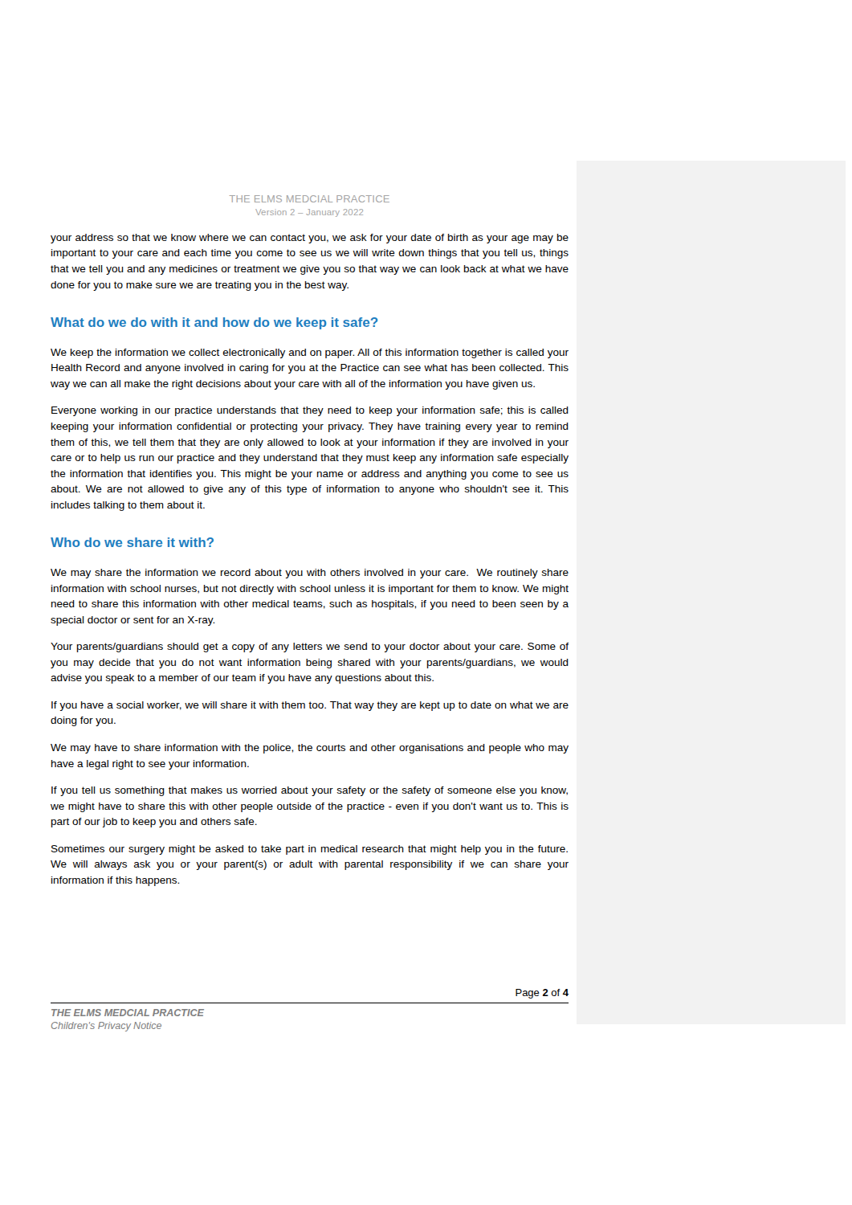THE ELMS MEDCIAL PRACTICE Version 2 – January 2022
your address so that we know where we can contact you, we ask for your date of birth as your age may be important to your care and each time you come to see us we will write down things that you tell us, things that we tell you and any medicines or treatment we give you so that way we can look back at what we have done for you to make sure we are treating you in the best way.
What do we do with it and how do we keep it safe?
We keep the information we collect electronically and on paper. All of this information together is called your Health Record and anyone involved in caring for you at the Practice can see what has been collected. This way we can all make the right decisions about your care with all of the information you have given us.
Everyone working in our practice understands that they need to keep your information safe; this is called keeping your information confidential or protecting your privacy. They have training every year to remind them of this, we tell them that they are only allowed to look at your information if they are involved in your care or to help us run our practice and they understand that they must keep any information safe especially the information that identifies you. This might be your name or address and anything you come to see us about. We are not allowed to give any of this type of information to anyone who shouldn't see it. This includes talking to them about it.
Who do we share it with?
We may share the information we record about you with others involved in your care. We routinely share information with school nurses, but not directly with school unless it is important for them to know. We might need to share this information with other medical teams, such as hospitals, if you need to been seen by a special doctor or sent for an X-ray.
Your parents/guardians should get a copy of any letters we send to your doctor about your care. Some of you may decide that you do not want information being shared with your parents/guardians, we would advise you speak to a member of our team if you have any questions about this.
If you have a social worker, we will share it with them too. That way they are kept up to date on what we are doing for you.
We may have to share information with the police, the courts and other organisations and people who may have a legal right to see your information.
If you tell us something that makes us worried about your safety or the safety of someone else you know, we might have to share this with other people outside of the practice - even if you don't want us to. This is part of our job to keep you and others safe.
Sometimes our surgery might be asked to take part in medical research that might help you in the future. We will always ask you or your parent(s) or adult with parental responsibility if we can share your information if this happens.
Page 2 of 4
THE ELMS MEDCIAL PRACTICE
Children's Privacy Notice